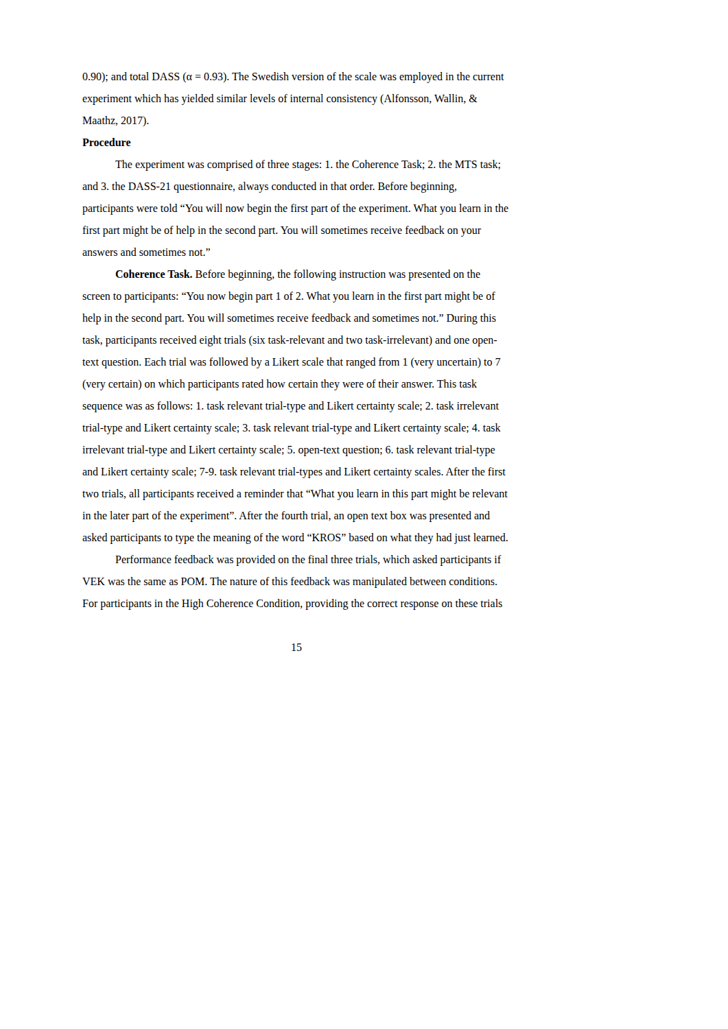0.90); and total DASS (α = 0.93). The Swedish version of the scale was employed in the current experiment which has yielded similar levels of internal consistency (Alfonsson, Wallin, & Maathz, 2017).
Procedure
The experiment was comprised of three stages: 1. the Coherence Task; 2. the MTS task; and 3. the DASS-21 questionnaire, always conducted in that order. Before beginning, participants were told “You will now begin the first part of the experiment. What you learn in the first part might be of help in the second part. You will sometimes receive feedback on your answers and sometimes not.”
Coherence Task. Before beginning, the following instruction was presented on the screen to participants: “You now begin part 1 of 2. What you learn in the first part might be of help in the second part. You will sometimes receive feedback and sometimes not.” During this task, participants received eight trials (six task-relevant and two task-irrelevant) and one open-text question. Each trial was followed by a Likert scale that ranged from 1 (very uncertain) to 7 (very certain) on which participants rated how certain they were of their answer. This task sequence was as follows: 1. task relevant trial-type and Likert certainty scale; 2. task irrelevant trial-type and Likert certainty scale; 3. task relevant trial-type and Likert certainty scale; 4. task irrelevant trial-type and Likert certainty scale; 5. open-text question; 6. task relevant trial-type and Likert certainty scale; 7-9. task relevant trial-types and Likert certainty scales. After the first two trials, all participants received a reminder that “What you learn in this part might be relevant in the later part of the experiment”. After the fourth trial, an open text box was presented and asked participants to type the meaning of the word “KROS” based on what they had just learned.
Performance feedback was provided on the final three trials, which asked participants if VEK was the same as POM. The nature of this feedback was manipulated between conditions. For participants in the High Coherence Condition, providing the correct response on these trials
15